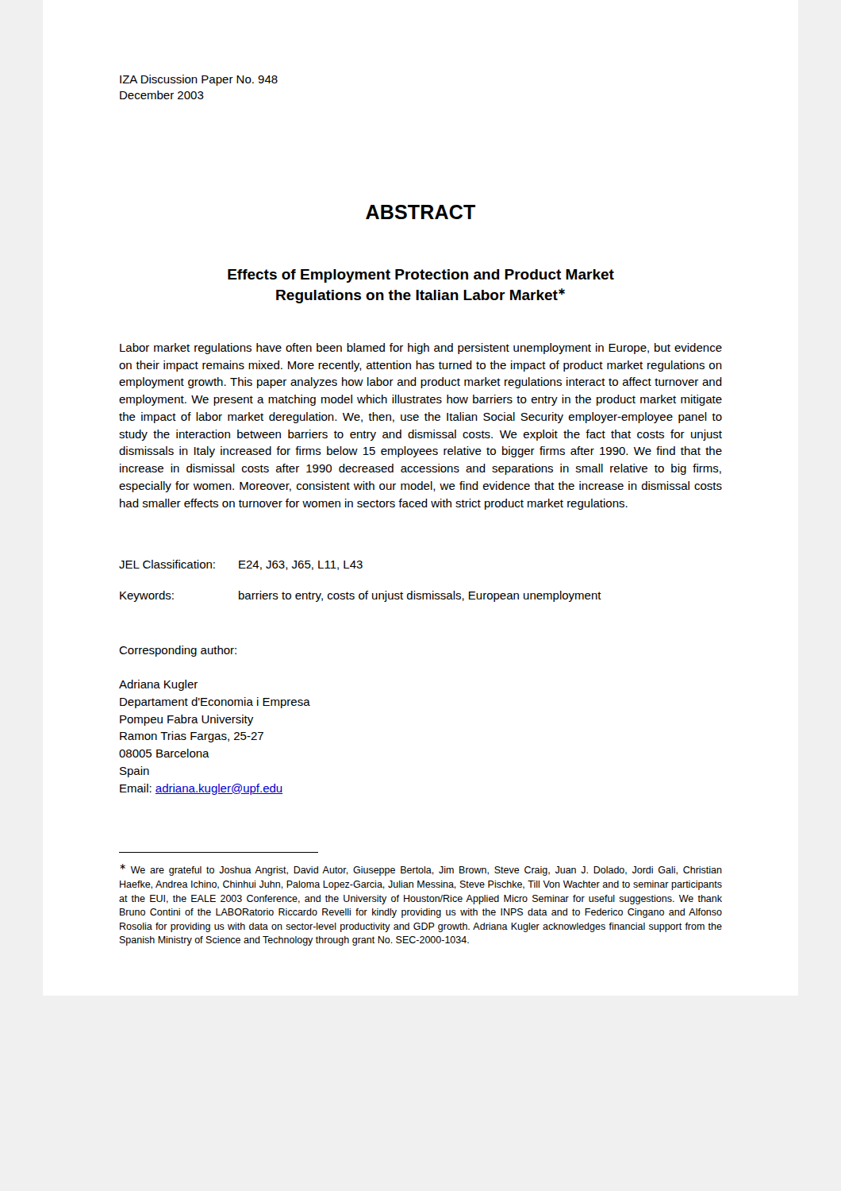IZA Discussion Paper No. 948
December 2003
ABSTRACT
Effects of Employment Protection and Product Market
Regulations on the Italian Labor Market∗
Labor market regulations have often been blamed for high and persistent unemployment in Europe, but evidence on their impact remains mixed. More recently, attention has turned to the impact of product market regulations on employment growth. This paper analyzes how labor and product market regulations interact to affect turnover and employment. We present a matching model which illustrates how barriers to entry in the product market mitigate the impact of labor market deregulation. We, then, use the Italian Social Security employer-employee panel to study the interaction between barriers to entry and dismissal costs. We exploit the fact that costs for unjust dismissals in Italy increased for firms below 15 employees relative to bigger firms after 1990. We find that the increase in dismissal costs after 1990 decreased accessions and separations in small relative to big firms, especially for women. Moreover, consistent with our model, we find evidence that the increase in dismissal costs had smaller effects on turnover for women in sectors faced with strict product market regulations.
JEL Classification: E24, J63, J65, L11, L43
Keywords: barriers to entry, costs of unjust dismissals, European unemployment
Corresponding author:
Adriana Kugler
Departament d'Economia i Empresa
Pompeu Fabra University
Ramon Trias Fargas, 25-27
08005 Barcelona
Spain
Email: adriana.kugler@upf.edu
∗ We are grateful to Joshua Angrist, David Autor, Giuseppe Bertola, Jim Brown, Steve Craig, Juan J. Dolado, Jordi Gali, Christian Haefke, Andrea Ichino, Chinhui Juhn, Paloma Lopez-Garcia, Julian Messina, Steve Pischke, Till Von Wachter and to seminar participants at the EUI, the EALE 2003 Conference, and the University of Houston/Rice Applied Micro Seminar for useful suggestions. We thank Bruno Contini of the LABORatorio Riccardo Revelli for kindly providing us with the INPS data and to Federico Cingano and Alfonso Rosolia for providing us with data on sector-level productivity and GDP growth. Adriana Kugler acknowledges financial support from the Spanish Ministry of Science and Technology through grant No. SEC-2000-1034.